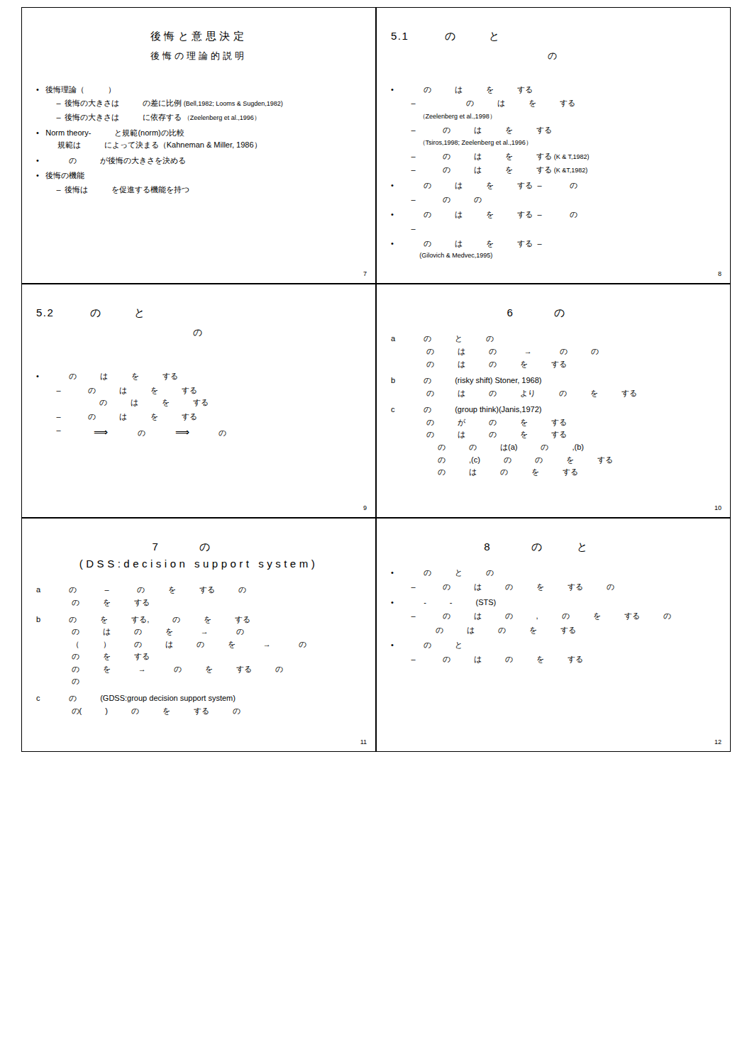後悔と意思決定
後悔の理論的説明
後悔理論（ ）
後悔の大きさは の差に比例 (Bell,1982; Looms & Sugden,1982)
後悔の大きさは に依存する （Zeelenberg et al.,1996）
Norm theory- と規範(norm)の比較
規範は によって決まる（Kahneman & Miller, 1986）
の が後悔の大きさを決める
後悔の機能
後悔は を促進する機能を持つ
7
5.1 の と
の
の は を する
の は を する
（Zeelenberg et al.,1998）
の は を する
（Tsiros,1998; Zeelenberg et al.,1996）
の は を する (K & T,1982)
の は を する (K &T,1982)
の は を する – の
の の
の は を する – の
の は を する –
(Gilovich & Medvec,1995)
8
5.2 の と
の
の は を する
の は を する
の は を する
の は を する
⟹ の ⟹ の
9
6 の
a の と の
の は の → の の
の は の を する
b の (risky shift) Stoner, 1968)
の は の より の を する
c の (group think)(Janis,1972)
の が の を する
の は の を する
の の は(a) の ,(b)
の ,(c) の の を する
の は の を する
10
7 の
(DSS:decision support system)
a の – の を する の
の を する
b の を する, の を する
の は の を → の
（ ） の は の を → の
の を する
の を → の を する の
の
c の (GDSS:group decision support system)
の( ) の を する の
11
8 の と
の と の
の は の を する の
- - (STS)
の は の , の を する の
の は の を する
の と
の は の を する
12